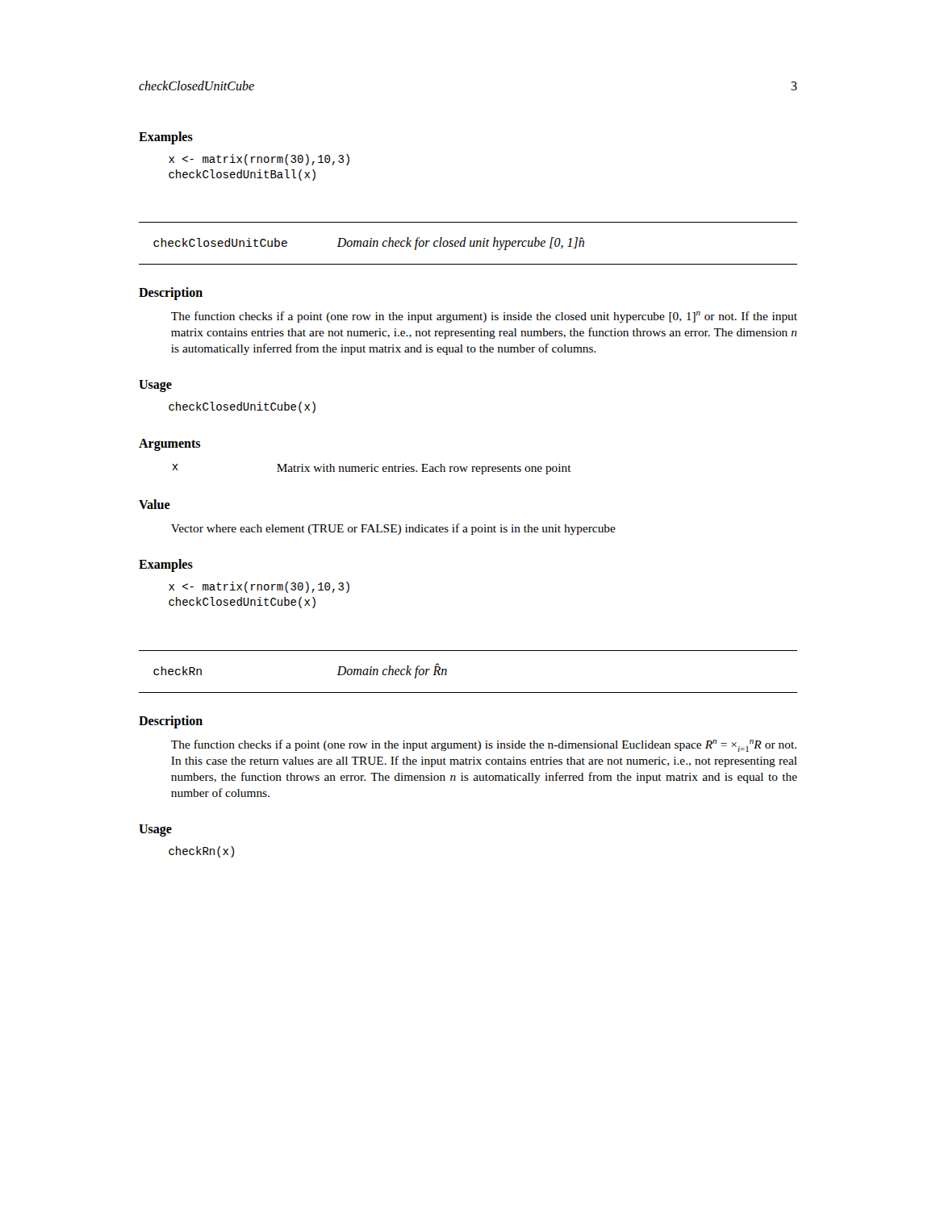checkClosedUnitCube 3
Examples
x <- matrix(rnorm(30),10,3)
checkClosedUnitBall(x)
| checkClosedUnitCube | Domain check for closed unit hypercube [0, 1] ̂n |
Description
The function checks if a point (one row in the input argument) is inside the closed unit hypercube [0, 1]n or not. If the input matrix contains entries that are not numeric, i.e., not representing real numbers, the function throws an error. The dimension n is automatically inferred from the input matrix and is equal to the number of columns.
Usage
checkClosedUnitCube(x)
Arguments
| x | Matrix with numeric entries. Each row represents one point |
Value
Vector where each element (TRUE or FALSE) indicates if a point is in the unit hypercube
Examples
x <- matrix(rnorm(30),10,3)
checkClosedUnitCube(x)
| checkRn | Domain check for R̂n |
Description
The function checks if a point (one row in the input argument) is inside the n-dimensional Euclidean space Rn = ×i=1nR or not. In this case the return values are all TRUE. If the input matrix contains entries that are not numeric, i.e., not representing real numbers, the function throws an error. The dimension n is automatically inferred from the input matrix and is equal to the number of columns.
Usage
checkRn(x)